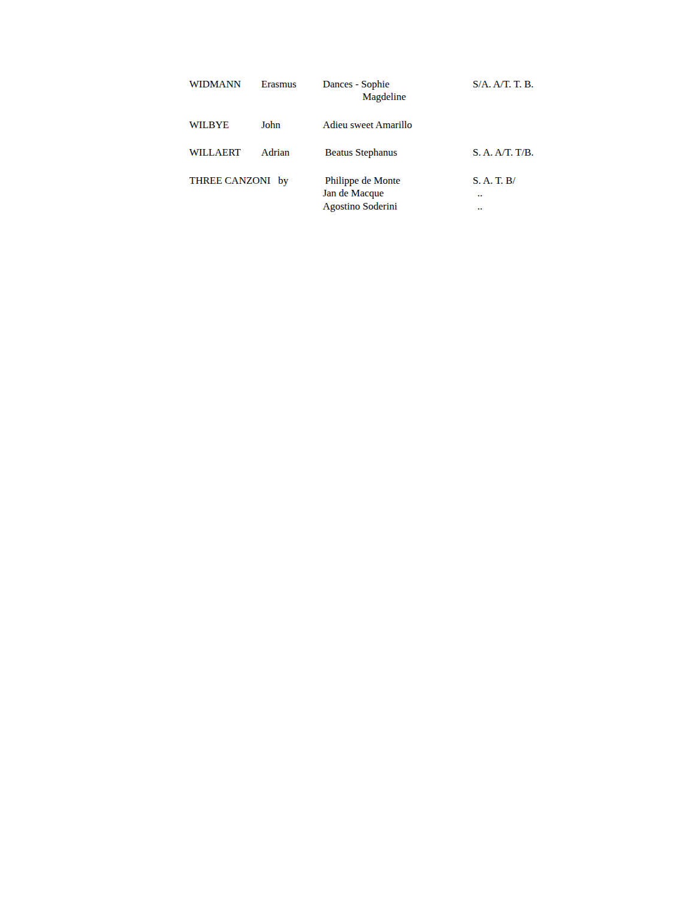| WIDMANN Erasmus | Dances - Sophie Magdeline | S/A. A/T. T. B. |
| WILBYE John | Adieu sweet Amarillo | |
| WILLAERT Adrian | Beatus Stephanus | S. A. A/T. T/B. |
| THREE CANZONI by | Philippe de Monte | S. A. T. B/ |
| | Jan de Macque | .. |
| | Agostino Soderini | .. |